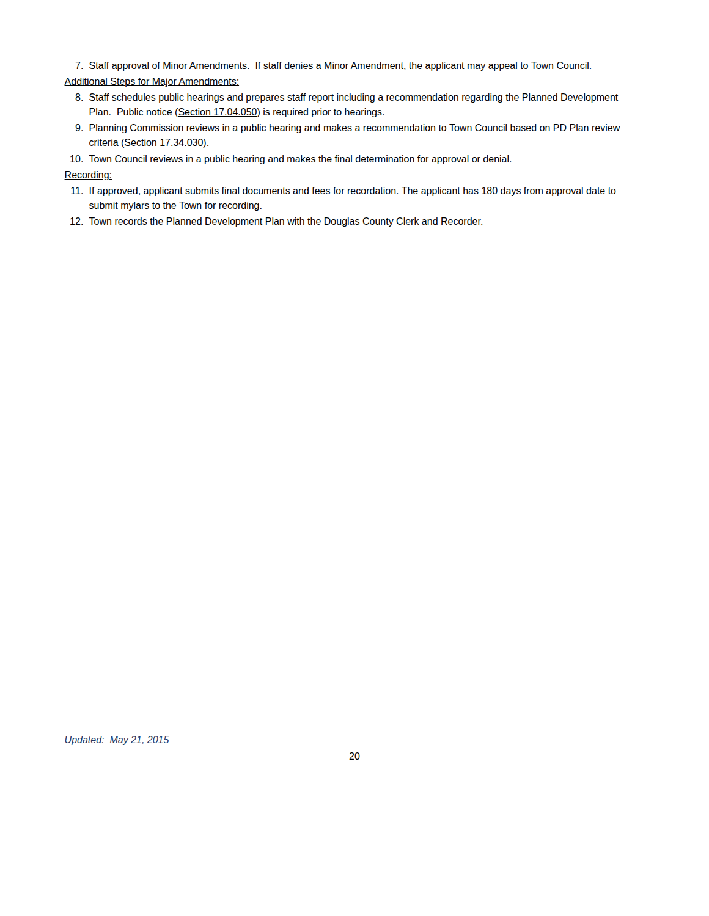Staff approval of Minor Amendments. If staff denies a Minor Amendment, the applicant may appeal to Town Council.
Additional Steps for Major Amendments:
Staff schedules public hearings and prepares staff report including a recommendation regarding the Planned Development Plan. Public notice (Section 17.04.050) is required prior to hearings.
Planning Commission reviews in a public hearing and makes a recommendation to Town Council based on PD Plan review criteria (Section 17.34.030).
Town Council reviews in a public hearing and makes the final determination for approval or denial.
Recording:
If approved, applicant submits final documents and fees for recordation. The applicant has 180 days from approval date to submit mylars to the Town for recording.
Town records the Planned Development Plan with the Douglas County Clerk and Recorder.
Updated: May 21, 2015
20